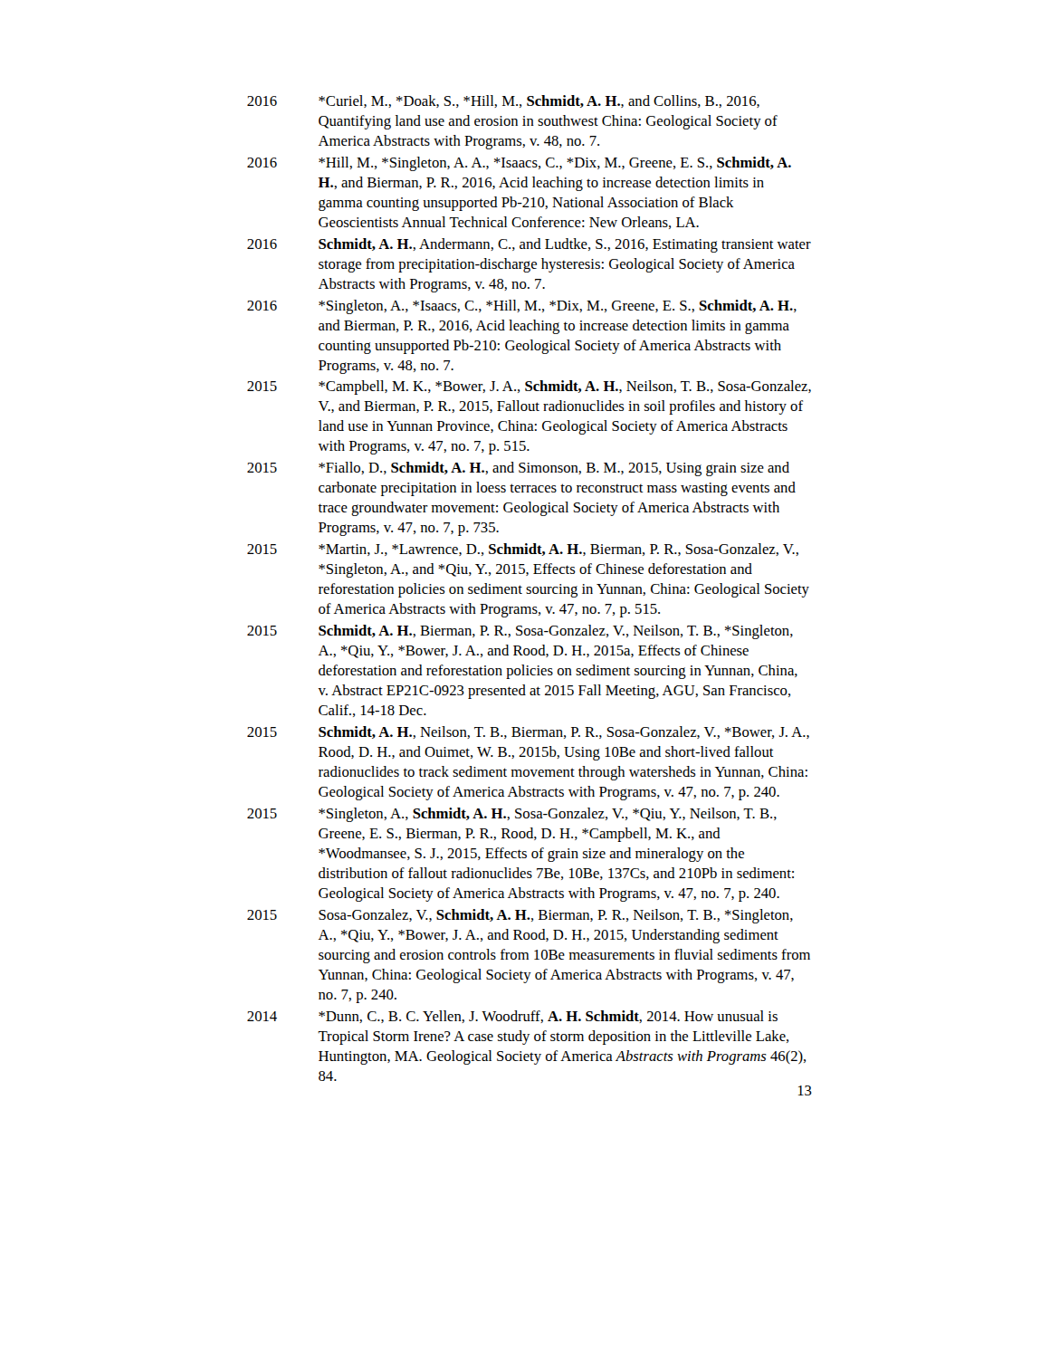2016 *Curiel, M., *Doak, S., *Hill, M., Schmidt, A. H., and Collins, B., 2016, Quantifying land use and erosion in southwest China: Geological Society of America Abstracts with Programs, v. 48, no. 7.
2016 *Hill, M., *Singleton, A. A., *Isaacs, C., *Dix, M., Greene, E. S., Schmidt, A. H., and Bierman, P. R., 2016, Acid leaching to increase detection limits in gamma counting unsupported Pb-210, National Association of Black Geoscientists Annual Technical Conference: New Orleans, LA.
2016 Schmidt, A. H., Andermann, C., and Ludtke, S., 2016, Estimating transient water storage from precipitation-discharge hysteresis: Geological Society of America Abstracts with Programs, v. 48, no. 7.
2016 *Singleton, A., *Isaacs, C., *Hill, M., *Dix, M., Greene, E. S., Schmidt, A. H., and Bierman, P. R., 2016, Acid leaching to increase detection limits in gamma counting unsupported Pb-210: Geological Society of America Abstracts with Programs, v. 48, no. 7.
2015 *Campbell, M. K., *Bower, J. A., Schmidt, A. H., Neilson, T. B., Sosa-Gonzalez, V., and Bierman, P. R., 2015, Fallout radionuclides in soil profiles and history of land use in Yunnan Province, China: Geological Society of America Abstracts with Programs, v. 47, no. 7, p. 515.
2015 *Fiallo, D., Schmidt, A. H., and Simonson, B. M., 2015, Using grain size and carbonate precipitation in loess terraces to reconstruct mass wasting events and trace groundwater movement: Geological Society of America Abstracts with Programs, v. 47, no. 7, p. 735.
2015 *Martin, J., *Lawrence, D., Schmidt, A. H., Bierman, P. R., Sosa-Gonzalez, V., *Singleton, A., and *Qiu, Y., 2015, Effects of Chinese deforestation and reforestation policies on sediment sourcing in Yunnan, China: Geological Society of America Abstracts with Programs, v. 47, no. 7, p. 515.
2015 Schmidt, A. H., Bierman, P. R., Sosa-Gonzalez, V., Neilson, T. B., *Singleton, A., *Qiu, Y., *Bower, J. A., and Rood, D. H., 2015a, Effects of Chinese deforestation and reforestation policies on sediment sourcing in Yunnan, China, v. Abstract EP21C-0923 presented at 2015 Fall Meeting, AGU, San Francisco, Calif., 14-18 Dec.
2015 Schmidt, A. H., Neilson, T. B., Bierman, P. R., Sosa-Gonzalez, V., *Bower, J. A., Rood, D. H., and Ouimet, W. B., 2015b, Using 10Be and short-lived fallout radionuclides to track sediment movement through watersheds in Yunnan, China: Geological Society of America Abstracts with Programs, v. 47, no. 7, p. 240.
2015 *Singleton, A., Schmidt, A. H., Sosa-Gonzalez, V., *Qiu, Y., Neilson, T. B., Greene, E. S., Bierman, P. R., Rood, D. H., *Campbell, M. K., and *Woodmansee, S. J., 2015, Effects of grain size and mineralogy on the distribution of fallout radionuclides 7Be, 10Be, 137Cs, and 210Pb in sediment: Geological Society of America Abstracts with Programs, v. 47, no. 7, p. 240.
2015 Sosa-Gonzalez, V., Schmidt, A. H., Bierman, P. R., Neilson, T. B., *Singleton, A., *Qiu, Y., *Bower, J. A., and Rood, D. H., 2015, Understanding sediment sourcing and erosion controls from 10Be measurements in fluvial sediments from Yunnan, China: Geological Society of America Abstracts with Programs, v. 47, no. 7, p. 240.
2014 *Dunn, C., B. C. Yellen, J. Woodruff, A. H. Schmidt, 2014. How unusual is Tropical Storm Irene? A case study of storm deposition in the Littleville Lake, Huntington, MA. Geological Society of America Abstracts with Programs 46(2), 84.
13